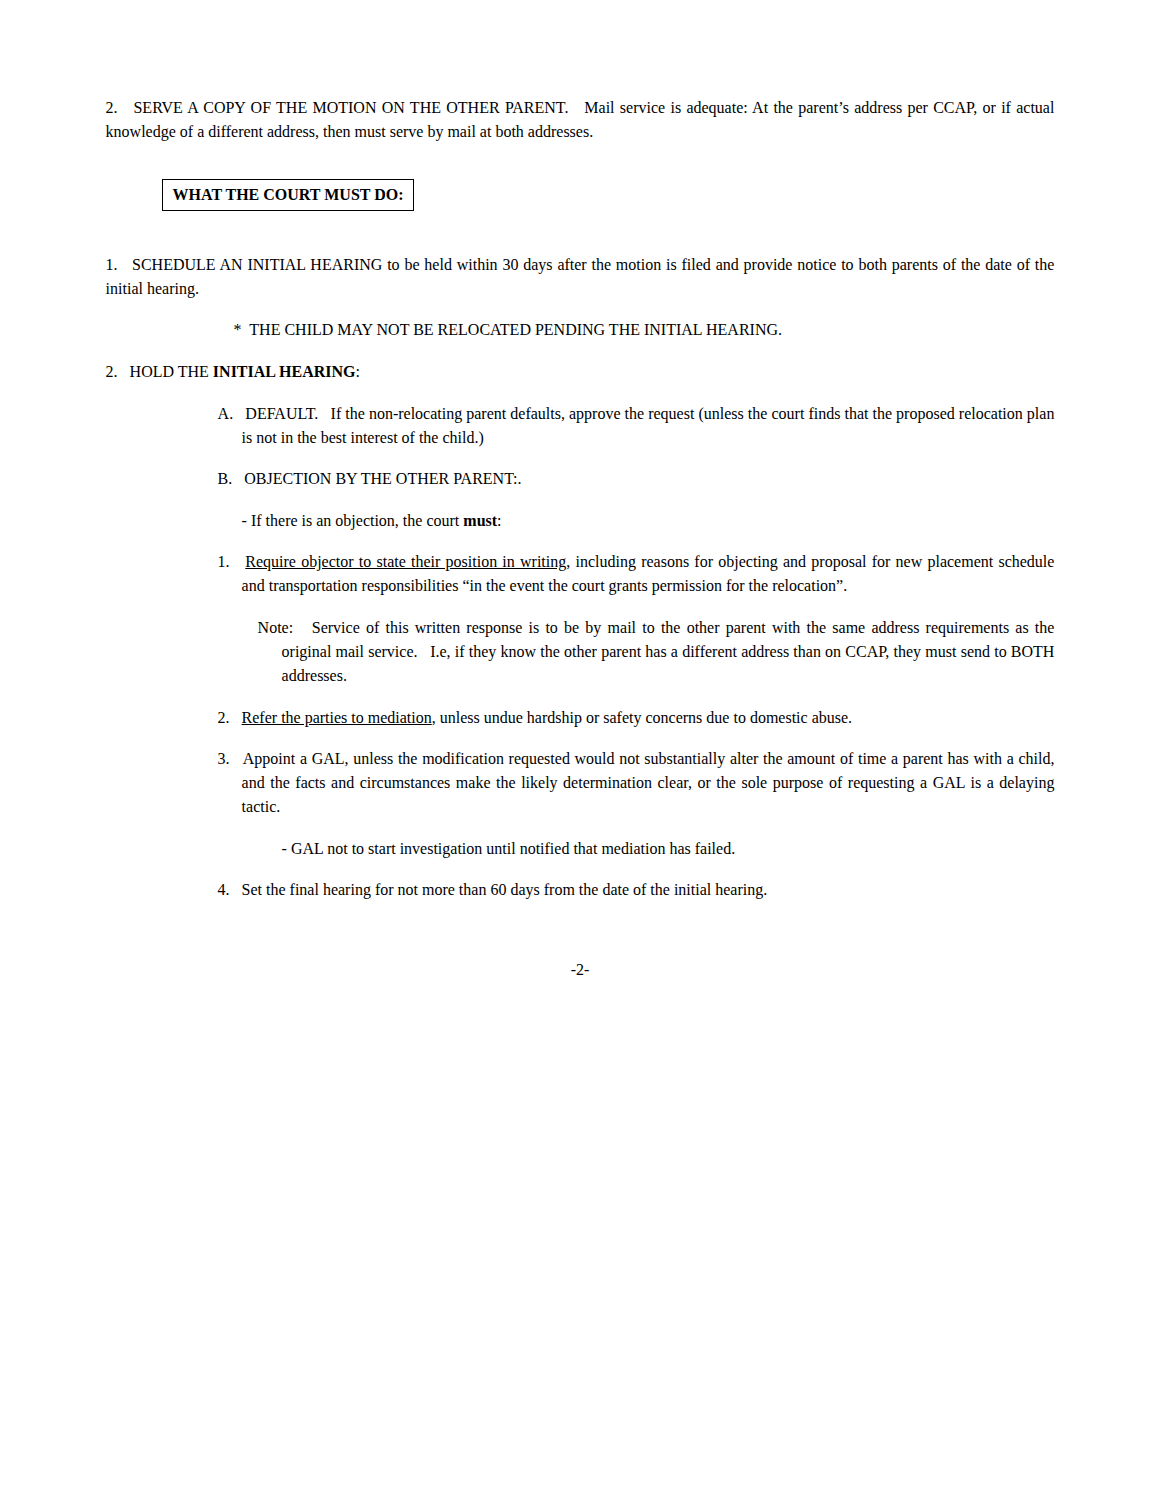2. SERVE A COPY OF THE MOTION ON THE OTHER PARENT. Mail service is adequate: At the parent’s address per CCAP, or if actual knowledge of a different address, then must serve by mail at both addresses.
WHAT THE COURT MUST DO:
1. SCHEDULE AN INITIAL HEARING to be held within 30 days after the motion is filed and provide notice to both parents of the date of the initial hearing.
* THE CHILD MAY NOT BE RELOCATED PENDING THE INITIAL HEARING.
2. HOLD THE INITIAL HEARING:
A. DEFAULT. If the non-relocating parent defaults, approve the request (unless the court finds that the proposed relocation plan is not in the best interest of the child.)
B. OBJECTION BY THE OTHER PARENT:.
- If there is an objection, the court must:
1. Require objector to state their position in writing, including reasons for objecting and proposal for new placement schedule and transportation responsibilities “in the event the court grants permission for the relocation”.
Note: Service of this written response is to be by mail to the other parent with the same address requirements as the original mail service. I.e, if they know the other parent has a different address than on CCAP, they must send to BOTH addresses.
2. Refer the parties to mediation, unless undue hardship or safety concerns due to domestic abuse.
3. Appoint a GAL, unless the modification requested would not substantially alter the amount of time a parent has with a child, and the facts and circumstances make the likely determination clear, or the sole purpose of requesting a GAL is a delaying tactic.
- GAL not to start investigation until notified that mediation has failed.
4. Set the final hearing for not more than 60 days from the date of the initial hearing.
-2-